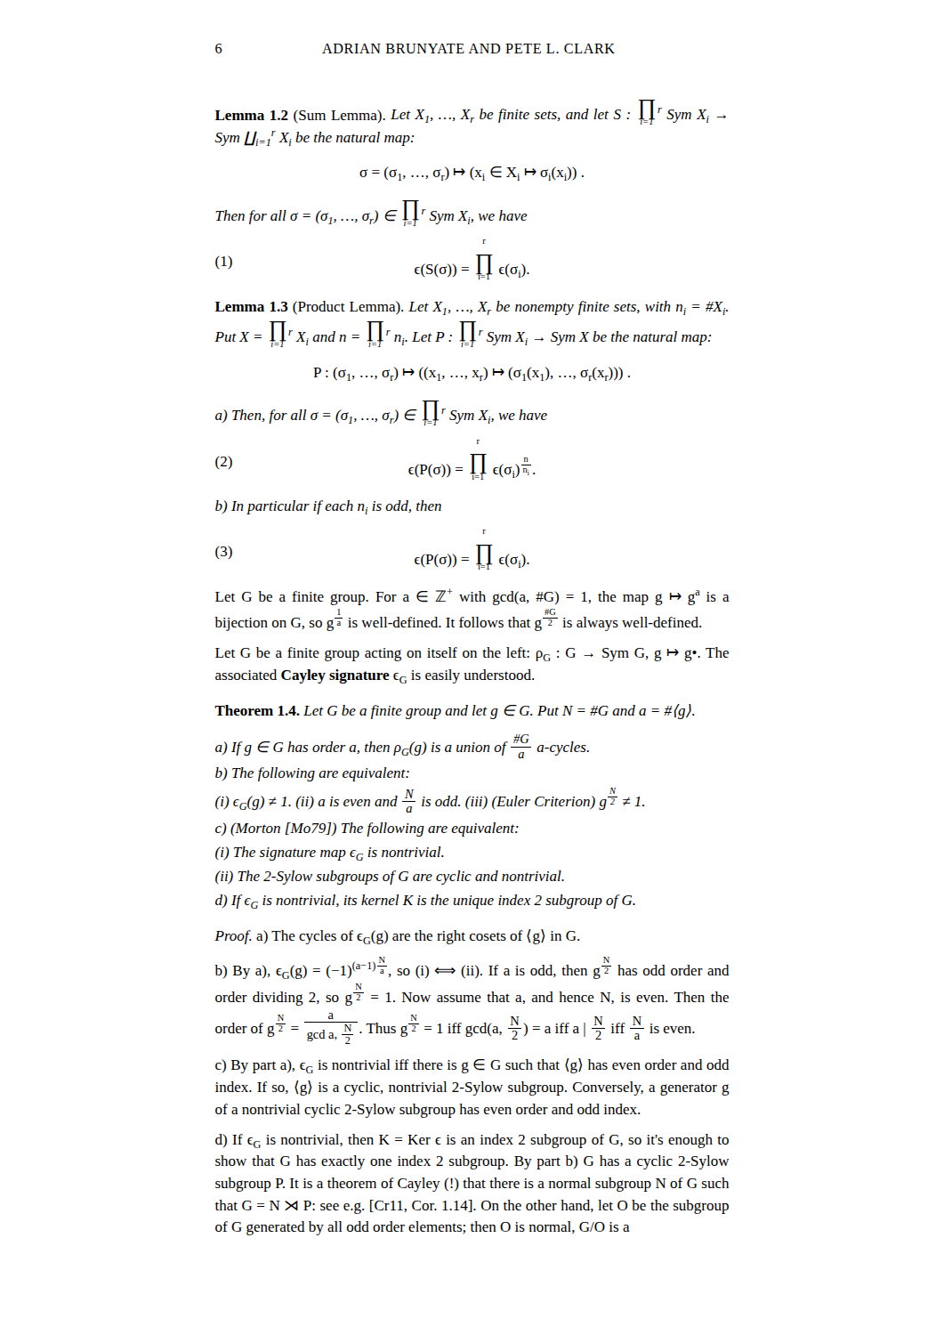6 ADRIAN BRUNYATE AND PETE L. CLARK
Lemma 1.2 (Sum Lemma). Let X1, …, Xr be finite sets, and let S : ∏i=1r Sym Xi → Sym ∐i=1r Xi be the natural map:
σ = (σ1, …, σr) ↦ (xi ∈ Xi ↦ σi(xi)) .
Then for all σ = (σ1, …, σr) ∈ ∏i=1r Sym Xi, we have
(1)
ϵ(S(σ)) = r∏i=1 ϵ(σi).
Lemma 1.3 (Product Lemma). Let X1, …, Xr be nonempty finite sets, with ni = #Xi. Put X = ∏i=1r Xi and n = ∏i=1r ni. Let P : ∏i=1r Sym Xi → Sym X be the natural map:
P : (σ1, …, σr) ↦ ((x1, …, xr) ↦ (σ1(x1), …, σr(xr))) .
a) Then, for all σ = (σ1, …, σr) ∈ ∏i=1r Sym Xi, we have
(2)
ϵ(P(σ)) = r∏i=1 ϵ(σi)nni.
b) In particular if each ni is odd, then
(3)
ϵ(P(σ)) = r∏i=1 ϵ(σi).
Let G be a finite group. For a ∈ ℤ+ with gcd(a, #G) = 1, the map g ↦ ga is a bijection on G, so g1 a is well-defined. It follows that g#G 2 is always well-defined.
Let G be a finite group acting on itself on the left: ρG : G → Sym G, g ↦ g•. The associated Cayley signature ϵG is easily understood.
Theorem 1.4. Let G be a finite group and let g ∈ G. Put N = #G and a = #⟨g⟩.
a) If g ∈ G has order a, then ρG(g) is a union of #G a a-cycles.
b) The following are equivalent:
(i) ϵG(g) ≠ 1. (ii) a is even and Na is odd. (iii) (Euler Criterion) gN 2 ≠ 1.
c) (Morton [Mo79]) The following are equivalent:
(i) The signature map ϵG is nontrivial.
(ii) The 2-Sylow subgroups of G are cyclic and nontrivial.
d) If ϵG is nontrivial, its kernel K is the unique index 2 subgroup of G.
Proof. a) The cycles of ϵG(g) are the right cosets of ⟨g⟩ in G.
b) By a), ϵG(g) = (−1)(a−1)Na, so (i) ⟺ (ii). If a is odd, then gN 2 has odd order and order dividing 2, so gN 2 = 1. Now assume that a, and hence N, is even. Then the order of gN 2 = agcd a, N 2. Thus gN 2 = 1 iff gcd(a, N 2) = a iff a | N 2 iff Na is even.
c) By part a), ϵG is nontrivial iff there is g ∈ G such that ⟨g⟩ has even order and odd index. If so, ⟨g⟩ is a cyclic, nontrivial 2-Sylow subgroup. Conversely, a generator g of a nontrivial cyclic 2-Sylow subgroup has even order and odd index.
d) If ϵG is nontrivial, then K = Ker ϵ is an index 2 subgroup of G, so it's enough to show that G has exactly one index 2 subgroup. By part b) G has a cyclic 2-Sylow subgroup P. It is a theorem of Cayley (!) that there is a normal subgroup N of G such that G = N ⋊ P: see e.g. [Cr11, Cor. 1.14]. On the other hand, let O be the subgroup of G generated by all odd order elements; then O is normal, G/O is a